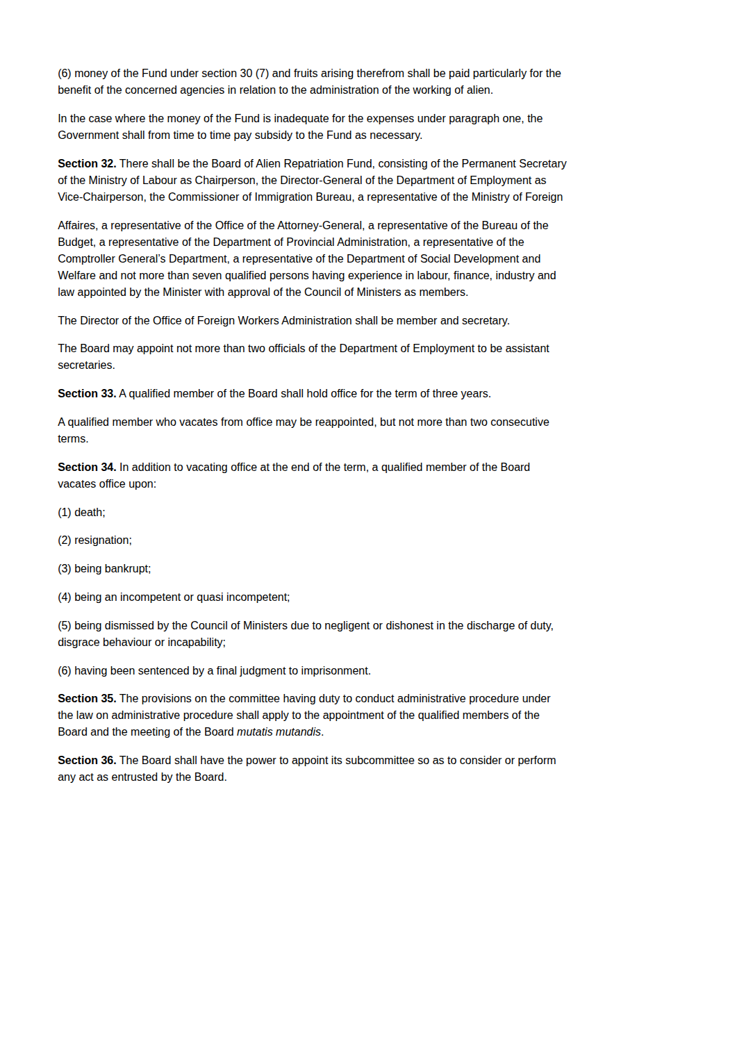(6) money of the Fund under section 30 (7) and fruits arising therefrom shall be paid particularly for the benefit of the concerned agencies in relation to the administration of the working of alien.
In the case where the money of the Fund is inadequate for the expenses under paragraph one, the Government shall from time to time pay subsidy to the Fund as necessary.
Section 32. There shall be the Board of Alien Repatriation Fund, consisting of the Permanent Secretary of the Ministry of Labour as Chairperson, the Director-General of the Department of Employment as Vice-Chairperson, the Commissioner of Immigration Bureau, a representative of the Ministry of Foreign
Affaires, a representative of the Office of the Attorney-General, a representative of the Bureau of the Budget, a representative of the Department of Provincial Administration, a representative of the Comptroller General’s Department, a representative of the Department of Social Development and Welfare and not more than seven qualified persons having experience in labour, finance, industry and law appointed by the Minister with approval of the Council of Ministers as members.
The Director of the Office of Foreign Workers Administration shall be member and secretary.
The Board may appoint not more than two officials of the Department of Employment to be assistant secretaries.
Section 33. A qualified member of the Board shall hold office for the term of three years.
A qualified member who vacates from office may be reappointed, but not more than two consecutive terms.
Section 34. In addition to vacating office at the end of the term, a qualified member of the Board vacates office upon:
(1) death;
(2) resignation;
(3) being bankrupt;
(4) being an incompetent or quasi incompetent;
(5) being dismissed by the Council of Ministers due to negligent or dishonest in the discharge of duty, disgrace behaviour or incapability;
(6) having been sentenced by a final judgment to imprisonment.
Section 35. The provisions on the committee having duty to conduct administrative procedure under the law on administrative procedure shall apply to the appointment of the qualified members of the Board and the meeting of the Board mutatis mutandis.
Section 36. The Board shall have the power to appoint its subcommittee so as to consider or perform any act as entrusted by the Board.